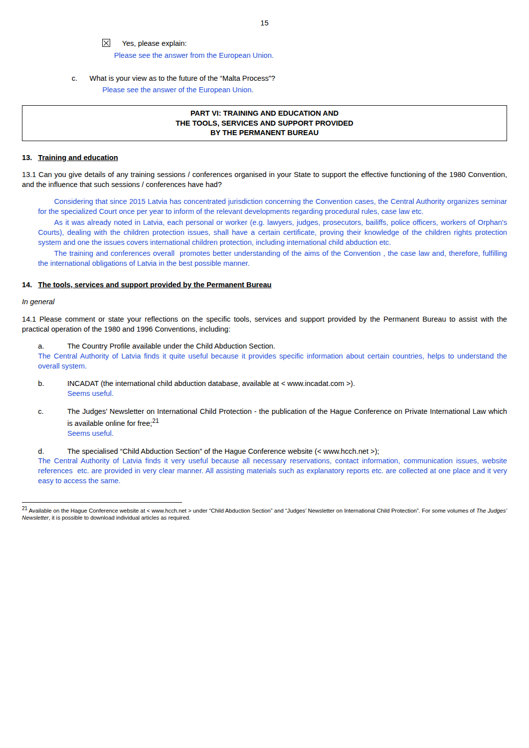15
Yes, please explain:
Please see the answer from the European Union.
c. What is your view as to the future of the “Malta Process”?
Please see the answer of the European Union.
PART VI: TRAINING AND EDUCATION AND
THE TOOLS, SERVICES AND SUPPORT PROVIDED
BY THE PERMANENT BUREAU
13. Training and education
13.1 Can you give details of any training sessions / conferences organised in your State to support the effective functioning of the 1980 Convention, and the influence that such sessions / conferences have had?
Considering that since 2015 Latvia has concentrated jurisdiction concerning the Convention cases, the Central Authority organizes seminar for the specialized Court once per year to inform of the relevant developments regarding procedural rules, case law etc.
As it was already noted in Latvia, each personal or worker (e.g. lawyers, judges, prosecutors, bailiffs, police officers, workers of Orphan's Courts), dealing with the children protection issues, shall have a certain certificate, proving their knowledge of the children rights protection system and one the issues covers international children protection, including international child abduction etc.
The training and conferences overall promotes better understanding of the aims of the Convention , the case law and, therefore, fulfilling the international obligations of Latvia in the best possible manner.
14. The tools, services and support provided by the Permanent Bureau
In general
14.1 Please comment or state your reflections on the specific tools, services and support provided by the Permanent Bureau to assist with the practical operation of the 1980 and 1996 Conventions, including:
a. The Country Profile available under the Child Abduction Section. The Central Authority of Latvia finds it quite useful because it provides specific information about certain countries, helps to understand the overall system.
b. INCADAT (the international child abduction database, available at < www.incadat.com >). Seems useful.
c. The Judges’ Newsletter on International Child Protection - the publication of the Hague Conference on Private International Law which is available online for free;21 Seems useful.
d. The specialised “Child Abduction Section” of the Hague Conference website (< www.hcch.net >); The Central Authority of Latvia finds it very useful because all necessary reservations, contact information, communication issues, website references etc. are provided in very clear manner. All assisting materials such as explanatory reports etc. are collected at one place and it very easy to access the same.
21 Available on the Hague Conference website at < www.hcch.net > under “Child Abduction Section” and “Judges’ Newsletter on International Child Protection”. For some volumes of The Judges’ Newsletter, it is possible to download individual articles as required.